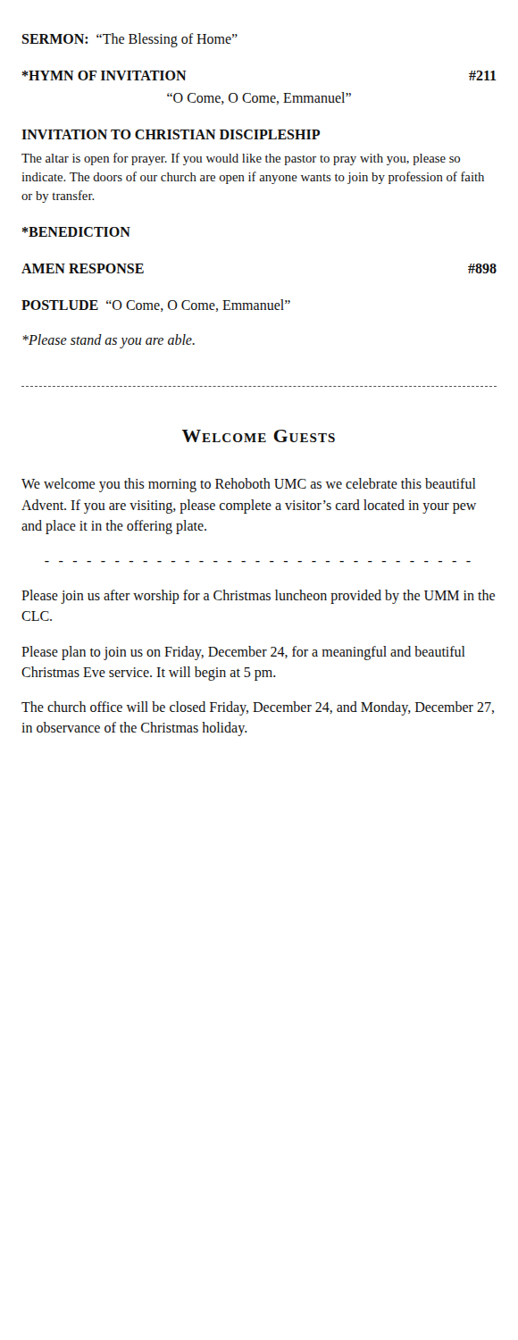Sermon: “The Blessing of Home”
*Hymn of Invitation #211
“O Come, O Come, Emmanuel”
Invitation to Christian Discipleship
The altar is open for prayer. If you would like the pastor to pray with you, please so indicate. The doors of our church are open if anyone wants to join by profession of faith or by transfer.
*Benediction
Amen Response #898
Postlude “O Come, O Come, Emmanuel”
*Please stand as you are able.
Welcome Guests
We welcome you this morning to Rehoboth UMC as we celebrate this beautiful Advent. If you are visiting, please complete a visitor’s card located in your pew and place it in the offering plate.
- - - - - - - - - - - - - - - - - - - - - - - - - - - - - - -
Please join us after worship for a Christmas luncheon provided by the UMM in the CLC.
Please plan to join us on Friday, December 24, for a meaningful and beautiful Christmas Eve service. It will begin at 5 pm.
The church office will be closed Friday, December 24, and Monday, December 27, in observance of the Christmas holiday.